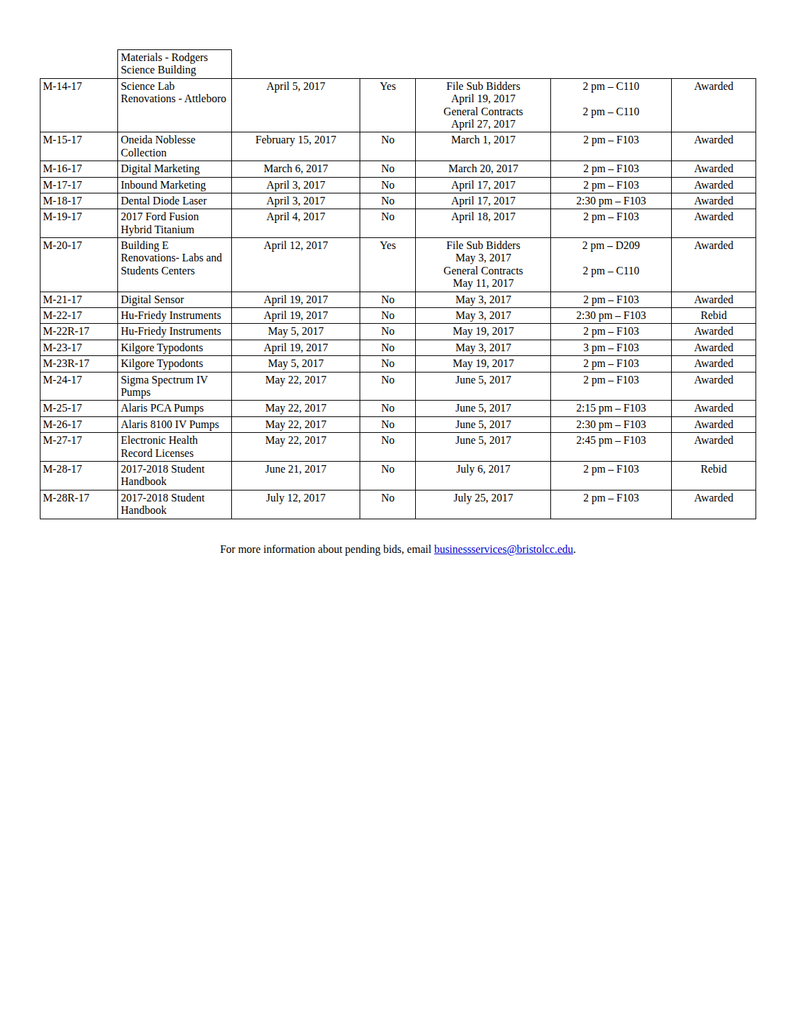| | Materials - Rodgers Science Building | | | | | |
| M-14-17 | Science Lab Renovations - Attleboro | April 5, 2017 | Yes | File Sub Bidders April 19, 2017 General Contracts April 27, 2017 | 2 pm – C110 2 pm – C110 | Awarded |
| M-15-17 | Oneida Noblesse Collection | February 15, 2017 | No | March 1, 2017 | 2 pm – F103 | Awarded |
| M-16-17 | Digital Marketing | March 6, 2017 | No | March 20, 2017 | 2 pm – F103 | Awarded |
| M-17-17 | Inbound Marketing | April 3, 2017 | No | April 17, 2017 | 2 pm – F103 | Awarded |
| M-18-17 | Dental Diode Laser | April 3, 2017 | No | April 17, 2017 | 2:30 pm – F103 | Awarded |
| M-19-17 | 2017 Ford Fusion Hybrid Titanium | April 4, 2017 | No | April 18, 2017 | 2 pm – F103 | Awarded |
| M-20-17 | Building E Renovations- Labs and Students Centers | April 12, 2017 | Yes | File Sub Bidders May 3, 2017 General Contracts May 11, 2017 | 2 pm – D209 2 pm – C110 | Awarded |
| M-21-17 | Digital Sensor | April 19, 2017 | No | May 3, 2017 | 2 pm – F103 | Awarded |
| M-22-17 | Hu-Friedy Instruments | April 19, 2017 | No | May 3, 2017 | 2:30 pm – F103 | Rebid |
| M-22R-17 | Hu-Friedy Instruments | May 5, 2017 | No | May 19, 2017 | 2 pm – F103 | Awarded |
| M-23-17 | Kilgore Typodonts | April 19, 2017 | No | May 3, 2017 | 3 pm – F103 | Awarded |
| M-23R-17 | Kilgore Typodonts | May 5, 2017 | No | May 19, 2017 | 2 pm – F103 | Awarded |
| M-24-17 | Sigma Spectrum IV Pumps | May 22, 2017 | No | June 5, 2017 | 2 pm – F103 | Awarded |
| M-25-17 | Alaris PCA Pumps | May 22, 2017 | No | June 5, 2017 | 2:15 pm – F103 | Awarded |
| M-26-17 | Alaris 8100 IV Pumps | May 22, 2017 | No | June 5, 2017 | 2:30 pm – F103 | Awarded |
| M-27-17 | Electronic Health Record Licenses | May 22, 2017 | No | June 5, 2017 | 2:45 pm – F103 | Awarded |
| M-28-17 | 2017-2018 Student Handbook | June 21, 2017 | No | July 6, 2017 | 2 pm – F103 | Rebid |
| M-28R-17 | 2017-2018 Student Handbook | July 12, 2017 | No | July 25, 2017 | 2 pm – F103 | Awarded |
For more information about pending bids, email businessservices@bristolcc.edu.